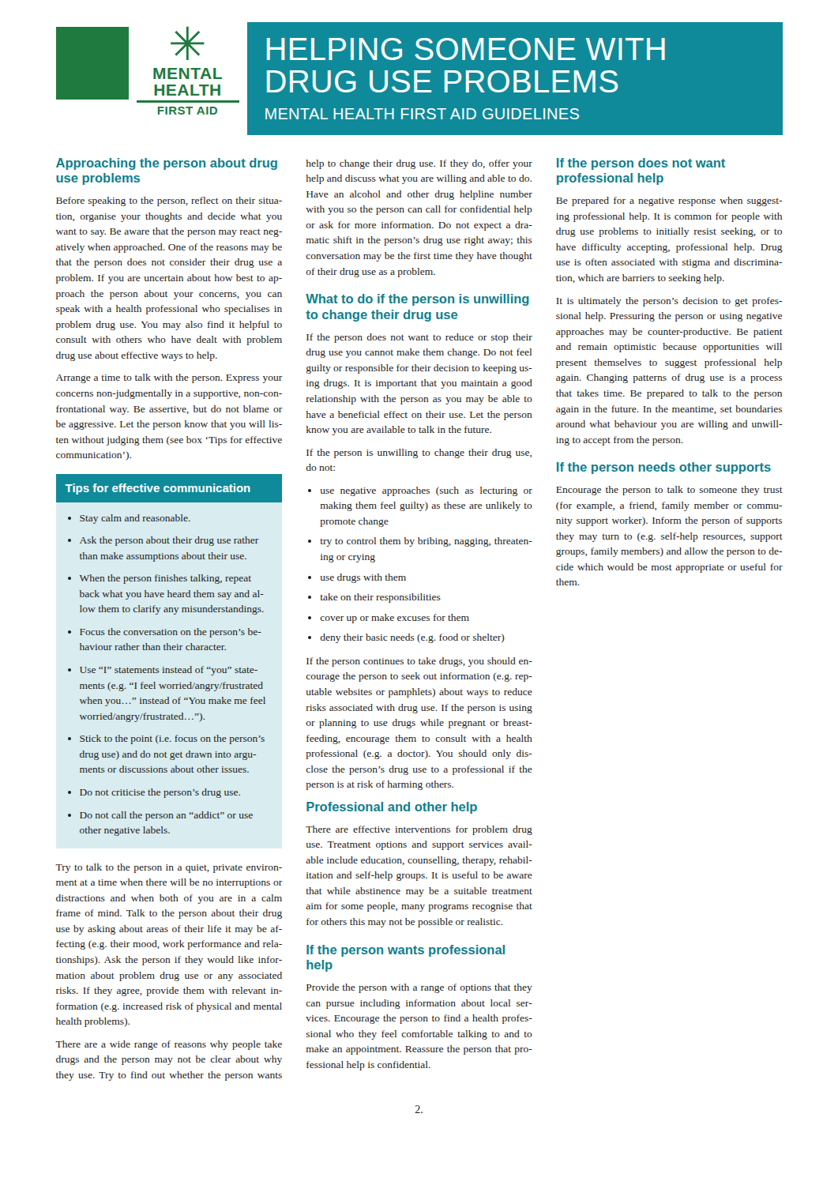✳ MENTAL HEALTH FIRST AID
HELPING SOMEONE WITH DRUG USE PROBLEMS
MENTAL HEALTH FIRST AID GUIDELINES
Approaching the person about drug use problems
Before speaking to the person, reflect on their situation, organise your thoughts and decide what you want to say. Be aware that the person may react negatively when approached. One of the reasons may be that the person does not consider their drug use a problem. If you are uncertain about how best to approach the person about your concerns, you can speak with a health professional who specialises in problem drug use. You may also find it helpful to consult with others who have dealt with problem drug use about effective ways to help.
Arrange a time to talk with the person. Express your concerns non-judgmentally in a supportive, non-confrontational way. Be assertive, but do not blame or be aggressive. Let the person know that you will listen without judging them (see box ‘Tips for effective communication’).
Tips for effective communication
Stay calm and reasonable.
Ask the person about their drug use rather than make assumptions about their use.
When the person finishes talking, repeat back what you have heard them say and allow them to clarify any misunderstandings.
Focus the conversation on the person’s behaviour rather than their character.
Use “I” statements instead of “you” statements (e.g. “I feel worried/angry/frustrated when you…” instead of “You make me feel worried/angry/frustrated…”).
Stick to the point (i.e. focus on the person’s drug use) and do not get drawn into arguments or discussions about other issues.
Do not criticise the person’s drug use.
Do not call the person an “addict” or use other negative labels.
Try to talk to the person in a quiet, private environment at a time when there will be no interruptions or distractions and when both of you are in a calm frame of mind. Talk to the person about their drug use by asking about areas of their life it may be affecting (e.g. their mood, work performance and relationships). Ask the person if they would like information about problem drug use or any associated risks. If they agree, provide them with relevant information (e.g. increased risk of physical and mental health problems).
There are a wide range of reasons why people take drugs and the person may not be clear about why they use. Try to find out whether the person wants help to change their drug use. If they do, offer your help and discuss what you are willing and able to do. Have an alcohol and other drug helpline number with you so the person can call for confidential help or ask for more information. Do not expect a dramatic shift in the person’s drug use right away; this conversation may be the first time they have thought of their drug use as a problem.
What to do if the person is unwilling to change their drug use
If the person does not want to reduce or stop their drug use you cannot make them change. Do not feel guilty or responsible for their decision to keeping using drugs. It is important that you maintain a good relationship with the person as you may be able to have a beneficial effect on their use. Let the person know you are available to talk in the future.
If the person is unwilling to change their drug use, do not:
use negative approaches (such as lecturing or making them feel guilty) as these are unlikely to promote change
try to control them by bribing, nagging, threatening or crying
use drugs with them
take on their responsibilities
cover up or make excuses for them
deny their basic needs (e.g. food or shelter)
If the person continues to take drugs, you should encourage the person to seek out information (e.g. reputable websites or pamphlets) about ways to reduce risks associated with drug use. If the person is using or planning to use drugs while pregnant or breastfeeding, encourage them to consult with a health professional (e.g. a doctor). You should only disclose the person’s drug use to a professional if the person is at risk of harming others.
Professional and other help
There are effective interventions for problem drug use. Treatment options and support services available include education, counselling, therapy, rehabilitation and self-help groups. It is useful to be aware that while abstinence may be a suitable treatment aim for some people, many programs recognise that for others this may not be possible or realistic.
If the person wants professional help
Provide the person with a range of options that they can pursue including information about local services. Encourage the person to find a health professional who they feel comfortable talking to and to make an appointment. Reassure the person that professional help is confidential.
If the person does not want professional help
Be prepared for a negative response when suggesting professional help. It is common for people with drug use problems to initially resist seeking, or to have difficulty accepting, professional help. Drug use is often associated with stigma and discrimination, which are barriers to seeking help.
It is ultimately the person’s decision to get professional help. Pressuring the person or using negative approaches may be counter-productive. Be patient and remain optimistic because opportunities will present themselves to suggest professional help again. Changing patterns of drug use is a process that takes time. Be prepared to talk to the person again in the future. In the meantime, set boundaries around what behaviour you are willing and unwilling to accept from the person.
If the person needs other supports
Encourage the person to talk to someone they trust (for example, a friend, family member or community support worker). Inform the person of supports they may turn to (e.g. self-help resources, support groups, family members) and allow the person to decide which would be most appropriate or useful for them.
2.